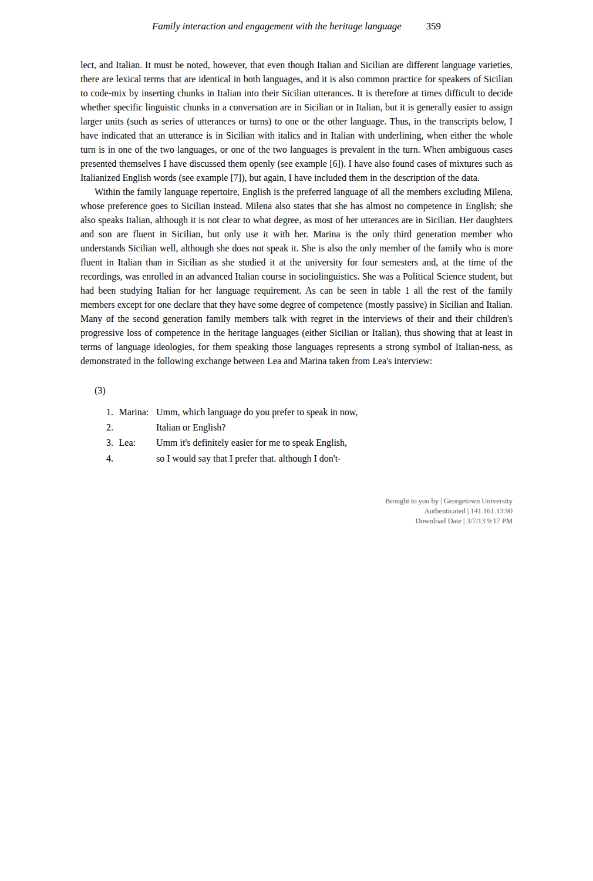Family interaction and engagement with the heritage language359
lect, and Italian. It must be noted, however, that even though Italian and Sicilian are different language varieties, there are lexical terms that are identical in both languages, and it is also common practice for speakers of Sicilian to code-mix by inserting chunks in Italian into their Sicilian utterances. It is therefore at times difficult to decide whether specific linguistic chunks in a conversation are in Sicilian or in Italian, but it is generally easier to assign larger units (such as series of utterances or turns) to one or the other language. Thus, in the transcripts below, I have indicated that an utterance is in Sicilian with italics and in Italian with underlining, when either the whole turn is in one of the two languages, or one of the two languages is prevalent in the turn. When ambiguous cases presented themselves I have discussed them openly (see example [6]). I have also found cases of mixtures such as Italianized English words (see example [7]), but again, I have included them in the description of the data.
Within the family language repertoire, English is the preferred language of all the members excluding Milena, whose preference goes to Sicilian instead. Milena also states that she has almost no competence in English; she also speaks Italian, although it is not clear to what degree, as most of her utterances are in Sicilian. Her daughters and son are fluent in Sicilian, but only use it with her. Marina is the only third generation member who understands Sicilian well, although she does not speak it. She is also the only member of the family who is more fluent in Italian than in Sicilian as she studied it at the university for four semesters and, at the time of the recordings, was enrolled in an advanced Italian course in sociolinguistics. She was a Political Science student, but had been studying Italian for her language requirement. As can be seen in table 1 all the rest of the family members except for one declare that they have some degree of competence (mostly passive) in Sicilian and Italian. Many of the second generation family members talk with regret in the interviews of their and their children's progressive loss of competence in the heritage languages (either Sicilian or Italian), thus showing that at least in terms of language ideologies, for them speaking those languages represents a strong symbol of Italian-ness, as demonstrated in the following exchange between Lea and Marina taken from Lea's interview:
(3)
| 1. | Marina: | Umm, which language do you prefer to speak in now, |
| 2. | | Italian or English? |
| 3. | Lea: | Umm it's definitely easier for me to speak English, |
| 4. | | so I would say that I prefer that. although I don't- |
Brought to you by | Georgetown University
Authenticated | 141.161.13.90
Download Date | 3/7/13 9:17 PM